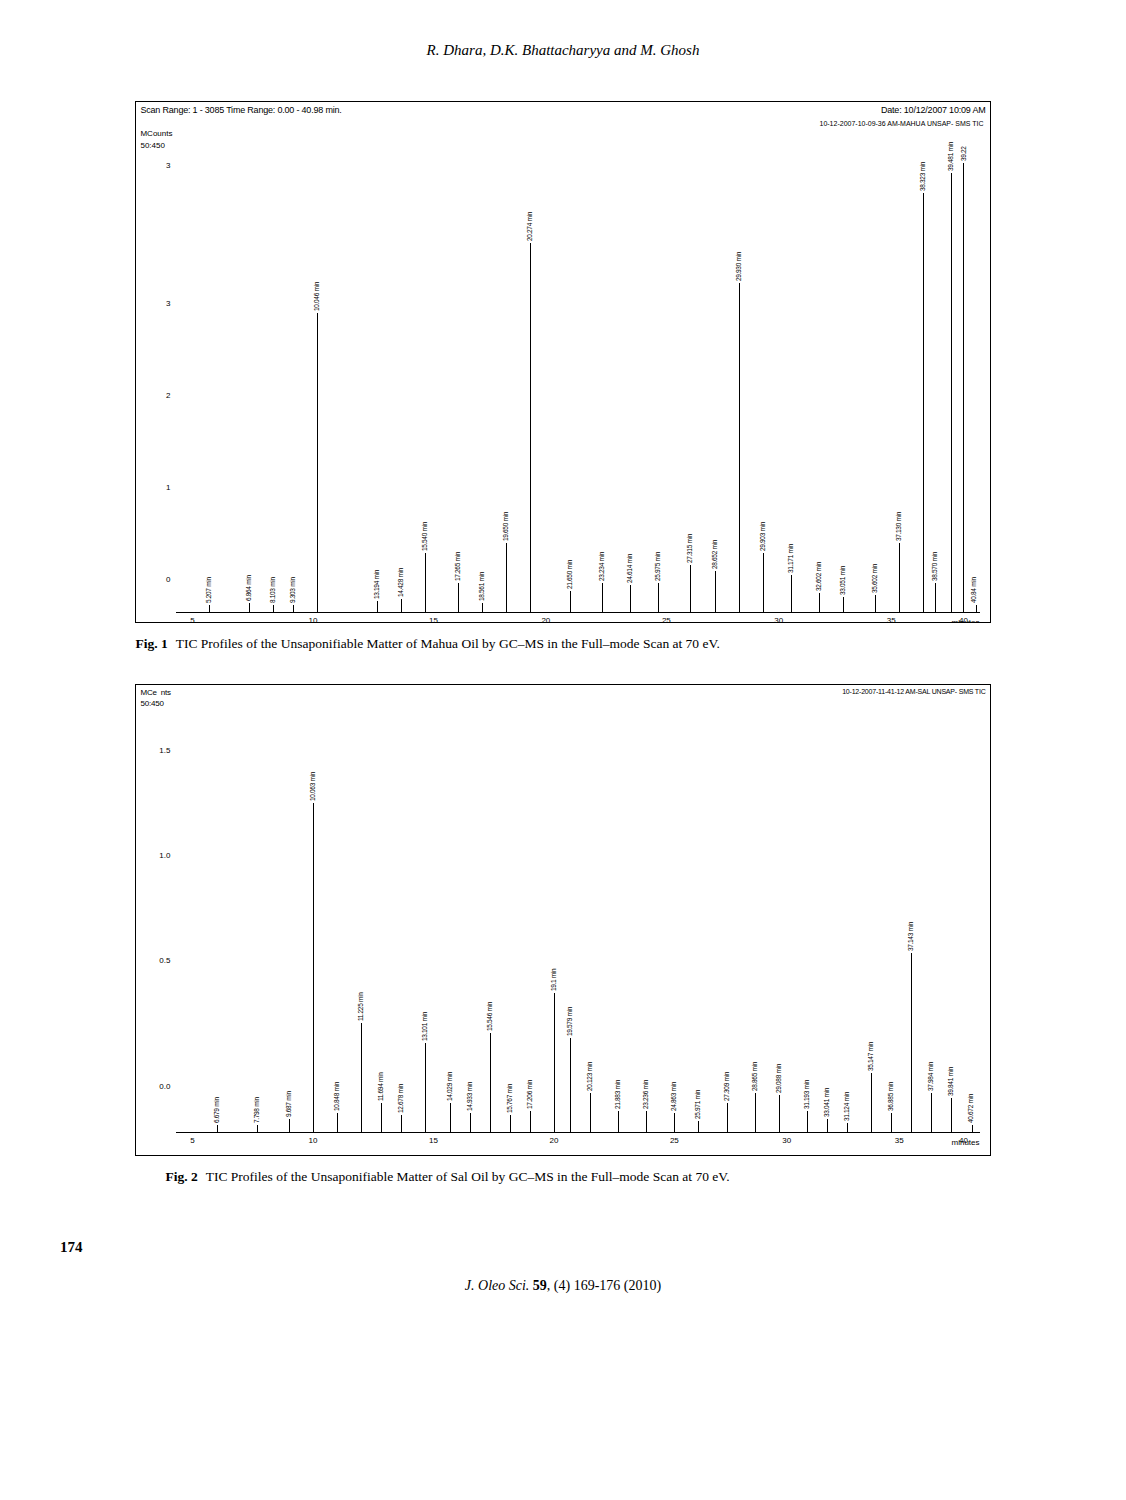R. Dhara, D.K. Bhattacharyya and M. Ghosh
Scan Range: 1 - 3085 Time Range: 0.00 - 40.98 min. Date: 10/12/2007 10:09 AM
10-12-2007-10-09-36 AM-MAHUA UNSAP- SMS TIC
MCounts
50:450
3
3
2
1
0
5.207 min
6.864 min
8.103 min
9.303 min
10.046 min
13.194 min
14.428 min
15.540 min
17.265 min
18.561 min
19.650 min
20.274 min
21.650 min
23.234 min
24.614 min
25.975 min
27.315 min
28.652 min
29.930 min
29.903 min
31.171 min
32.602 min
33.051 min
35.602 min
37.130 min
38.323 min
38.570 min
39.481 min
39.22
40.84 min
5
10
15
20
25
30
35
40
minutes
Fig. 1 TIC Profiles of the Unsaponifiable Matter of Mahua Oil by GC–MS in the Full–mode Scan at 70 eV.
MCe nts
50:450 10-12-2007-11-41-12 AM-SAL UNSAP- SMS TIC
1.5
1.0
0.5
0.0
6.679 min
7.798 min
9.687 min
10.063 min
10.848 min
11.225 min
11.694 min
12.678 min
13.101 min
14.029 min
14.933 min
15.546 min
15.767 min
17.206 min
19.1 min
19.579 min
20.123 min
21.883 min
23.236 min
24.863 min
25.971 min
27.309 min
28.865 min
29.088 min
31.193 min
33.041 min
31.124 min
35.147 min
36.885 min
37.143 min
37.984 min
39.841 min
40.672 min
5
10
15
20
25
30
35
40
minutes
Fig. 2 TIC Profiles of the Unsaponifiable Matter of Sal Oil by GC–MS in the Full–mode Scan at 70 eV.
174
J. Oleo Sci. 59, (4) 169-176 (2010)